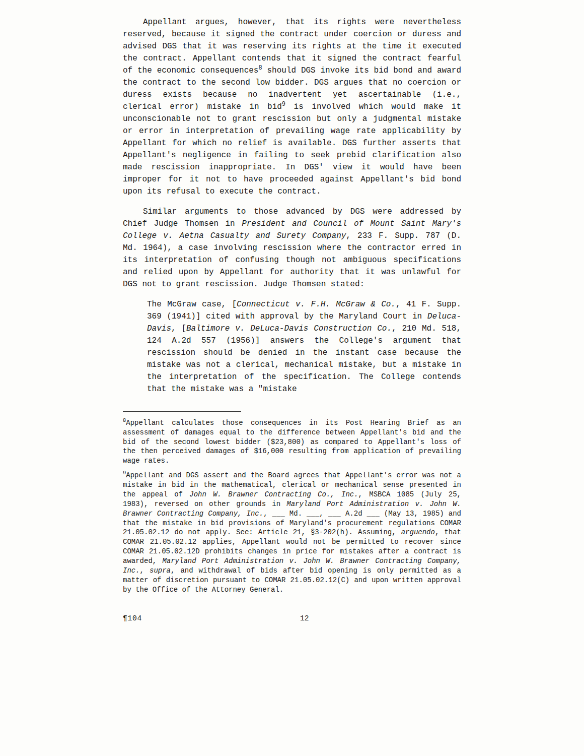Appellant argues, however, that its rights were nevertheless reserved, because it signed the contract under coercion or duress and advised DGS that it was reserving its rights at the time it executed the contract. Appellant contends that it signed the contract fearful of the economic consequences8 should DGS invoke its bid bond and award the contract to the second low bidder. DGS argues that no coercion or duress exists because no inadvertent yet ascertainable (i.e., clerical error) mistake in bid9 is involved which would make it unconscionable not to grant rescission but only a judgmental mistake or error in interpretation of prevailing wage rate applicability by Appellant for which no relief is available. DGS further asserts that Appellant's negligence in failing to seek prebid clarification also made rescission inappropriate. In DGS' view it would have been improper for it not to have proceeded against Appellant's bid bond upon its refusal to execute the contract.
Similar arguments to those advanced by DGS were addressed by Chief Judge Thomsen in President and Council of Mount Saint Mary's College v. Aetna Casualty and Surety Company, 233 F. Supp. 787 (D. Md. 1964), a case involving rescission where the contractor erred in its interpretation of confusing though not ambiguous specifications and relied upon by Appellant for authority that it was unlawful for DGS not to grant rescission. Judge Thomsen stated:
The McGraw case, [Connecticut v. F.H. McGraw & Co., 41 F. Supp. 369 (1941)] cited with approval by the Maryland Court in Deluca-Davis, [Baltimore v. DeLuca-Davis Construction Co., 210 Md. 518, 124 A.2d 557 (1956)] answers the College's argument that rescission should be denied in the instant case because the mistake was not a clerical, mechanical mistake, but a mistake in the interpretation of the specification. The College contends that the mistake was a "mistake
8Appellant calculates those consequences in its Post Hearing Brief as an assessment of damages equal to the difference between Appellant's bid and the bid of the second lowest bidder ($23,800) as compared to Appellant's loss of the then perceived damages of $16,000 resulting from application of prevailing wage rates.
9Appellant and DGS assert and the Board agrees that Appellant's error was not a mistake in bid in the mathematical, clerical or mechanical sense presented in the appeal of John W. Brawner Contracting Co., Inc., MSBCA 1085 (July 25, 1983), reversed on other grounds in Maryland Port Administration v. John W. Brawner Contracting Company, Inc., ___ Md. ___, ___ A.2d ___ (May 13, 1985) and that the mistake in bid provisions of Maryland's procurement regulations COMAR 21.05.02.12 do not apply. See: Article 21, §3-202(h). Assuming, arguendo, that COMAR 21.05.02.12 applies, Appellant would not be permitted to recover since COMAR 21.05.02.12D prohibits changes in price for mistakes after a contract is awarded, Maryland Port Administration v. John W. Brawner Contracting Company, Inc., supra, and withdrawal of bids after bid opening is only permitted as a matter of discretion pursuant to COMAR 21.05.02.12(C) and upon written approval by the Office of the Attorney General.
¶104 12